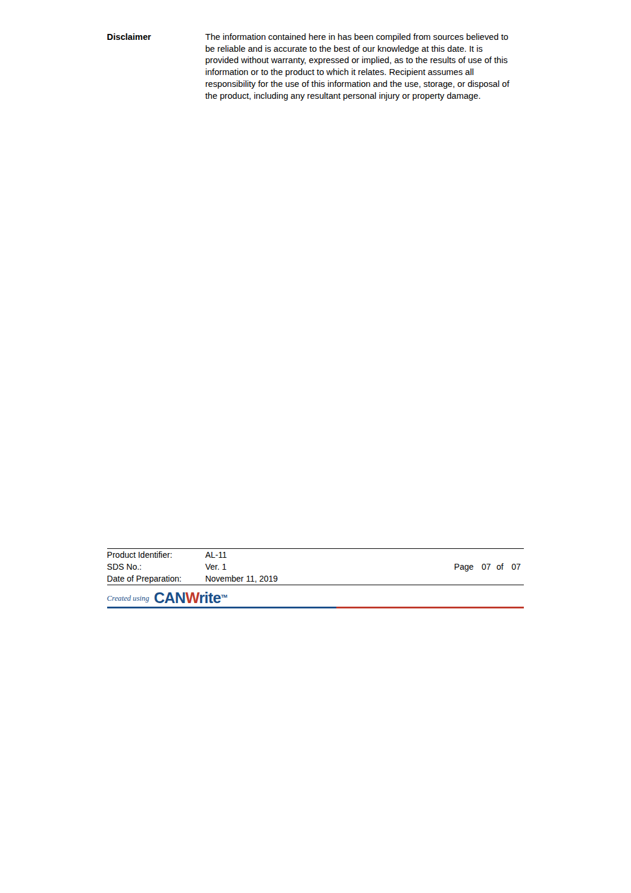Disclaimer
The information contained here in has been compiled from sources believed to be reliable and is accurate to the best of our knowledge at this date. It is provided without warranty, expressed or implied, as to the results of use of this information or to the product to which it relates. Recipient assumes all responsibility for the use of this information and the use, storage, or disposal of the product, including any resultant personal injury or property damage.
| Product Identifier: | AL-11 | |
| SDS No.: | Ver. 1 | Page 07 of 07 |
| Date of Preparation: | November 11, 2019 | |
Created using CAN Write TM